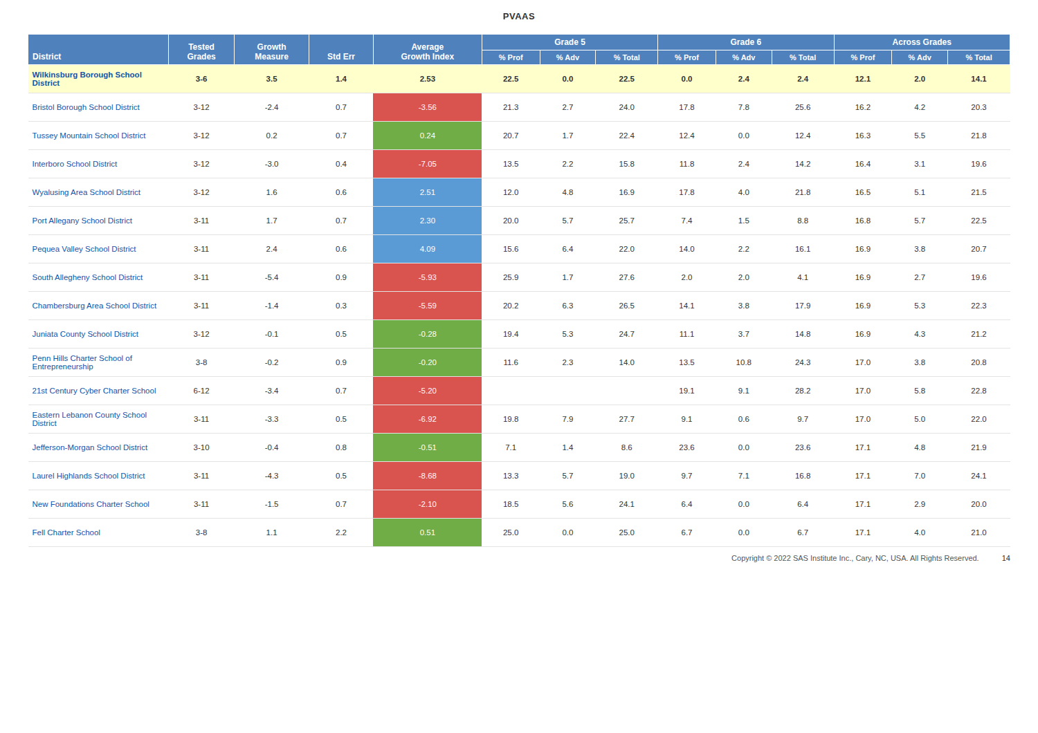PVAAS
| District | Tested Grades | Growth Measure | Std Err | Average Growth Index | Grade 5 | Grade 6 | Across Grades |
| --- | --- | --- | --- | --- | --- | --- | --- |
| % Prof | % Adv | % Total | % Prof | % Adv | % Total | % Prof | % Adv | % Total |
| Wilkinsburg Borough School District | 3-6 | 3.5 | 1.4 | 2.53 | 22.5 | 0.0 | 22.5 | 0.0 | 2.4 | 2.4 | 12.1 | 2.0 | 14.1 |
| Bristol Borough School District | 3-12 | -2.4 | 0.7 | -3.56 | 21.3 | 2.7 | 24.0 | 17.8 | 7.8 | 25.6 | 16.2 | 4.2 | 20.3 |
| Tussey Mountain School District | 3-12 | 0.2 | 0.7 | 0.24 | 20.7 | 1.7 | 22.4 | 12.4 | 0.0 | 12.4 | 16.3 | 5.5 | 21.8 |
| Interboro School District | 3-12 | -3.0 | 0.4 | -7.05 | 13.5 | 2.2 | 15.8 | 11.8 | 2.4 | 14.2 | 16.4 | 3.1 | 19.6 |
| Wyalusing Area School District | 3-12 | 1.6 | 0.6 | 2.51 | 12.0 | 4.8 | 16.9 | 17.8 | 4.0 | 21.8 | 16.5 | 5.1 | 21.5 |
| Port Allegany School District | 3-11 | 1.7 | 0.7 | 2.30 | 20.0 | 5.7 | 25.7 | 7.4 | 1.5 | 8.8 | 16.8 | 5.7 | 22.5 |
| Pequea Valley School District | 3-11 | 2.4 | 0.6 | 4.09 | 15.6 | 6.4 | 22.0 | 14.0 | 2.2 | 16.1 | 16.9 | 3.8 | 20.7 |
| South Allegheny School District | 3-11 | -5.4 | 0.9 | -5.93 | 25.9 | 1.7 | 27.6 | 2.0 | 2.0 | 4.1 | 16.9 | 2.7 | 19.6 |
| Chambersburg Area School District | 3-11 | -1.4 | 0.3 | -5.59 | 20.2 | 6.3 | 26.5 | 14.1 | 3.8 | 17.9 | 16.9 | 5.3 | 22.3 |
| Juniata County School District | 3-12 | -0.1 | 0.5 | -0.28 | 19.4 | 5.3 | 24.7 | 11.1 | 3.7 | 14.8 | 16.9 | 4.3 | 21.2 |
| Penn Hills Charter School of Entrepreneurship | 3-8 | -0.2 | 0.9 | -0.20 | 11.6 | 2.3 | 14.0 | 13.5 | 10.8 | 24.3 | 17.0 | 3.8 | 20.8 |
| 21st Century Cyber Charter School | 6-12 | -3.4 | 0.7 | -5.20 | | | | 19.1 | 9.1 | 28.2 | 17.0 | 5.8 | 22.8 |
| Eastern Lebanon County School District | 3-11 | -3.3 | 0.5 | -6.92 | 19.8 | 7.9 | 27.7 | 9.1 | 0.6 | 9.7 | 17.0 | 5.0 | 22.0 |
| Jefferson-Morgan School District | 3-10 | -0.4 | 0.8 | -0.51 | 7.1 | 1.4 | 8.6 | 23.6 | 0.0 | 23.6 | 17.1 | 4.8 | 21.9 |
| Laurel Highlands School District | 3-11 | -4.3 | 0.5 | -8.68 | 13.3 | 5.7 | 19.0 | 9.7 | 7.1 | 16.8 | 17.1 | 7.0 | 24.1 |
| New Foundations Charter School | 3-11 | -1.5 | 0.7 | -2.10 | 18.5 | 5.6 | 24.1 | 6.4 | 0.0 | 6.4 | 17.1 | 2.9 | 20.0 |
| Fell Charter School | 3-8 | 1.1 | 2.2 | 0.51 | 25.0 | 0.0 | 25.0 | 6.7 | 0.0 | 6.7 | 17.1 | 4.0 | 21.0 |
Copyright © 2022 SAS Institute Inc., Cary, NC, USA. All Rights Reserved. 14